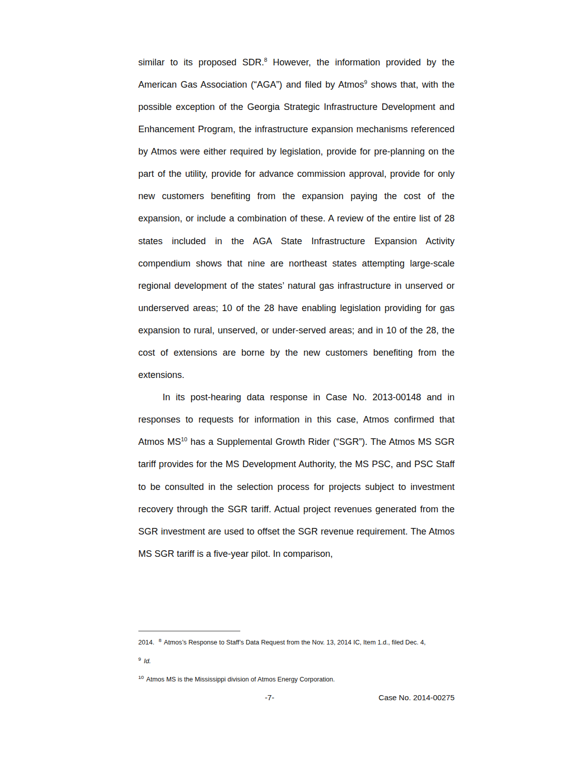similar to its proposed SDR.8 However, the information provided by the American Gas Association (“AGA”) and filed by Atmos9 shows that, with the possible exception of the Georgia Strategic Infrastructure Development and Enhancement Program, the infrastructure expansion mechanisms referenced by Atmos were either required by legislation, provide for pre-planning on the part of the utility, provide for advance commission approval, provide for only new customers benefiting from the expansion paying the cost of the expansion, or include a combination of these. A review of the entire list of 28 states included in the AGA State Infrastructure Expansion Activity compendium shows that nine are northeast states attempting large-scale regional development of the states’ natural gas infrastructure in unserved or underserved areas; 10 of the 28 have enabling legislation providing for gas expansion to rural, unserved, or under-served areas; and in 10 of the 28, the cost of extensions are borne by the new customers benefiting from the extensions.
In its post-hearing data response in Case No. 2013-00148 and in responses to requests for information in this case, Atmos confirmed that Atmos MS10 has a Supplemental Growth Rider (“SGR”). The Atmos MS SGR tariff provides for the MS Development Authority, the MS PSC, and PSC Staff to be consulted in the selection process for projects subject to investment recovery through the SGR tariff. Actual project revenues generated from the SGR investment are used to offset the SGR revenue requirement. The Atmos MS SGR tariff is a five-year pilot. In comparison,
2014.
8 Atmos’s Response to Staff’s Data Request from the Nov. 13, 2014 IC, Item 1.d., filed Dec. 4,
9 Id.
10 Atmos MS is the Mississippi division of Atmos Energy Corporation.
-7- Case No. 2014-00275